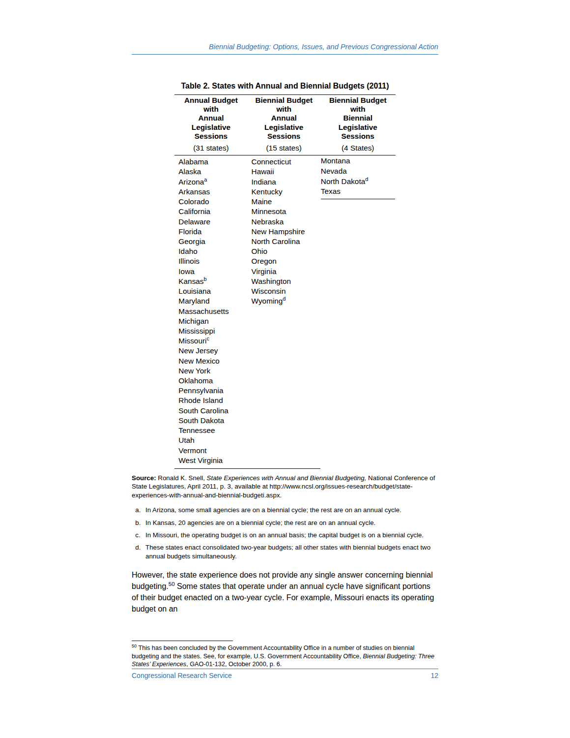Biennial Budgeting: Options, Issues, and Previous Congressional Action
Table 2. States with Annual and Biennial Budgets (2011)
| Annual Budget with Annual Legislative Sessions | Biennial Budget with Annual Legislative Sessions | Biennial Budget with Biennial Legislative Sessions |
| --- | --- | --- |
| (31 states) | (15 states) | (4 States) |
| Alabama Alaska Arizona a Arkansas Colorado California Delaware Florida Georgia Idaho Illinois Iowa Kansas b Louisiana Maryland Massachusetts Michigan Mississippi Missouri c New Jersey New Mexico New York Oklahoma Pennsylvania Rhode Island South Carolina South Dakota Tennessee Utah Vermont West Virginia | Connecticut Hawaii Indiana Kentucky Maine Minnesota Nebraska New Hampshire North Carolina Ohio Oregon Virginia Washington Wisconsin Wyoming d | Montana Nevada North Dakota d Texas |
Source: Ronald K. Snell, State Experiences with Annual and Biennial Budgeting, National Conference of State Legislatures, April 2011, p. 3, available at http://www.ncsl.org/issues-research/budget/state-experiences-with-annual-and-biennial-budgeti.aspx.
a. In Arizona, some small agencies are on a biennial cycle; the rest are on an annual cycle.
b. In Kansas, 20 agencies are on a biennial cycle; the rest are on an annual cycle.
c. In Missouri, the operating budget is on an annual basis; the capital budget is on a biennial cycle.
d. These states enact consolidated two-year budgets; all other states with biennial budgets enact two annual budgets simultaneously.
However, the state experience does not provide any single answer concerning biennial budgeting.50 Some states that operate under an annual cycle have significant portions of their budget enacted on a two-year cycle. For example, Missouri enacts its operating budget on an
50 This has been concluded by the Government Accountability Office in a number of studies on biennial budgeting and the states. See, for example, U.S. Government Accountability Office, Biennial Budgeting: Three States’ Experiences, GAO-01-132, October 2000, p. 6.
Congressional Research Service 12